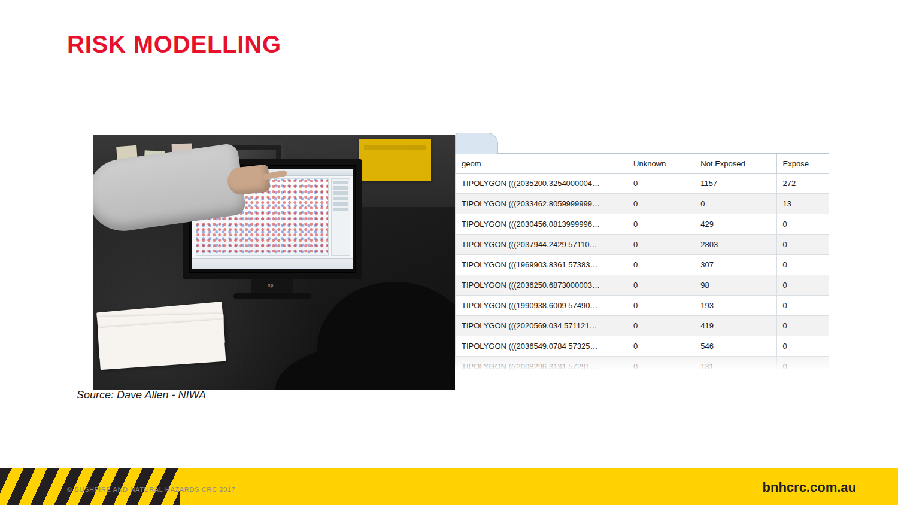Risk Modelling
hp
Source: Dave Allen - NIWA
| geom | Unknown | Not Exposed | Expose |
| --- | --- | --- | --- |
| TIPOLYGON (((2035200.3254000004… | 0 | 1157 | 272 |
| TIPOLYGON (((2033462.8059999999… | 0 | 0 | 13 |
| TIPOLYGON (((2030456.0813999996… | 0 | 429 | 0 |
| TIPOLYGON (((2037944.2429 57110… | 0 | 2803 | 0 |
| TIPOLYGON (((1969903.8361 57383… | 0 | 307 | 0 |
| TIPOLYGON (((2036250.6873000003… | 0 | 98 | 0 |
| TIPOLYGON (((1990938.6009 57490… | 0 | 193 | 0 |
| TIPOLYGON (((2020569.034 571121… | 0 | 419 | 0 |
| TIPOLYGON (((2036549.0784 57325… | 0 | 546 | 0 |
| TIPOLYGON (((2008296.3131 57291… | 0 | 131 | 0 |
| TIPOLYGON (((2011234.5555 57288… | 0 | 722 | - |
© Bushfire and Natural Hazards CRC 2017
bnhcrc.com.au